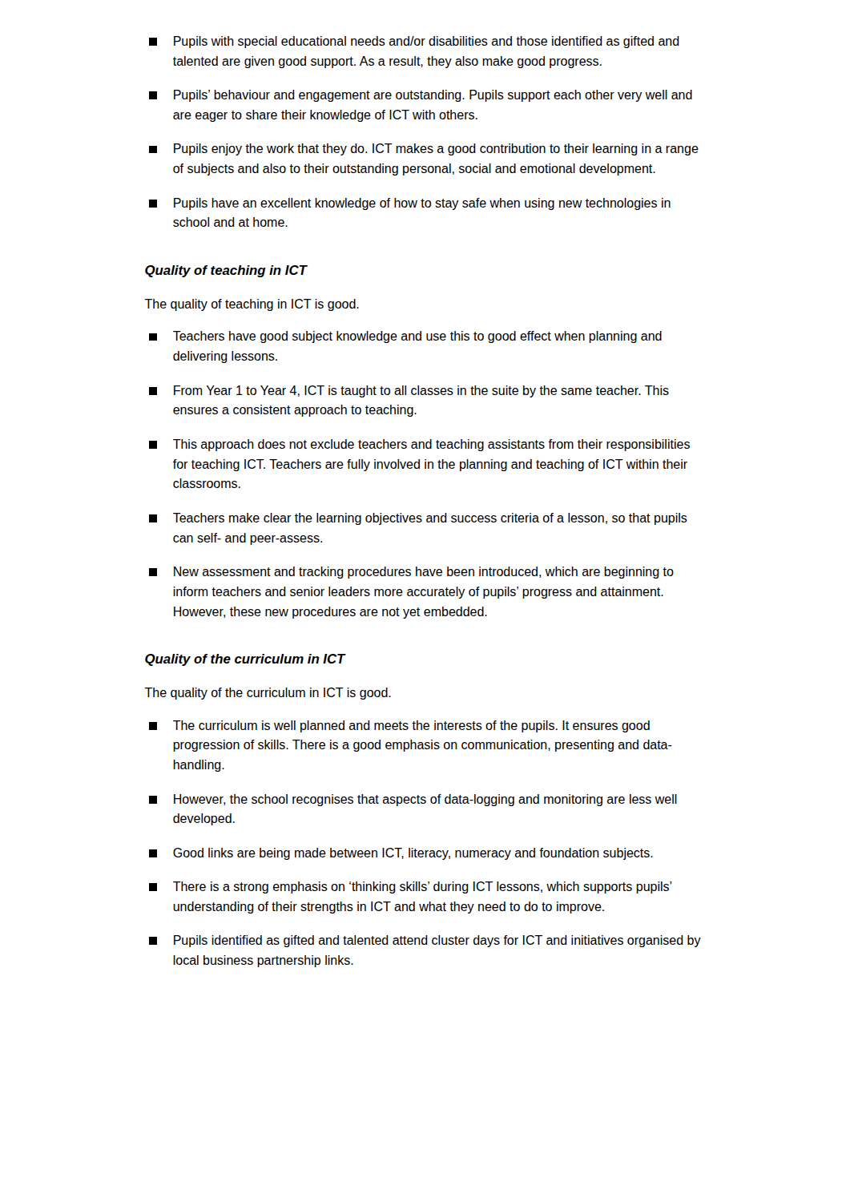Pupils with special educational needs and/or disabilities and those identified as gifted and talented are given good support. As a result, they also make good progress.
Pupils’ behaviour and engagement are outstanding. Pupils support each other very well and are eager to share their knowledge of ICT with others.
Pupils enjoy the work that they do. ICT makes a good contribution to their learning in a range of subjects and also to their outstanding personal, social and emotional development.
Pupils have an excellent knowledge of how to stay safe when using new technologies in school and at home.
Quality of teaching in ICT
The quality of teaching in ICT is good.
Teachers have good subject knowledge and use this to good effect when planning and delivering lessons.
From Year 1 to Year 4, ICT is taught to all classes in the suite by the same teacher. This ensures a consistent approach to teaching.
This approach does not exclude teachers and teaching assistants from their responsibilities for teaching ICT. Teachers are fully involved in the planning and teaching of ICT within their classrooms.
Teachers make clear the learning objectives and success criteria of a lesson, so that pupils can self- and peer-assess.
New assessment and tracking procedures have been introduced, which are beginning to inform teachers and senior leaders more accurately of pupils’ progress and attainment. However, these new procedures are not yet embedded.
Quality of the curriculum in ICT
The quality of the curriculum in ICT is good.
The curriculum is well planned and meets the interests of the pupils. It ensures good progression of skills. There is a good emphasis on communication, presenting and data-handling.
However, the school recognises that aspects of data-logging and monitoring are less well developed.
Good links are being made between ICT, literacy, numeracy and foundation subjects.
There is a strong emphasis on ‘thinking skills’ during ICT lessons, which supports pupils’ understanding of their strengths in ICT and what they need to do to improve.
Pupils identified as gifted and talented attend cluster days for ICT and initiatives organised by local business partnership links.